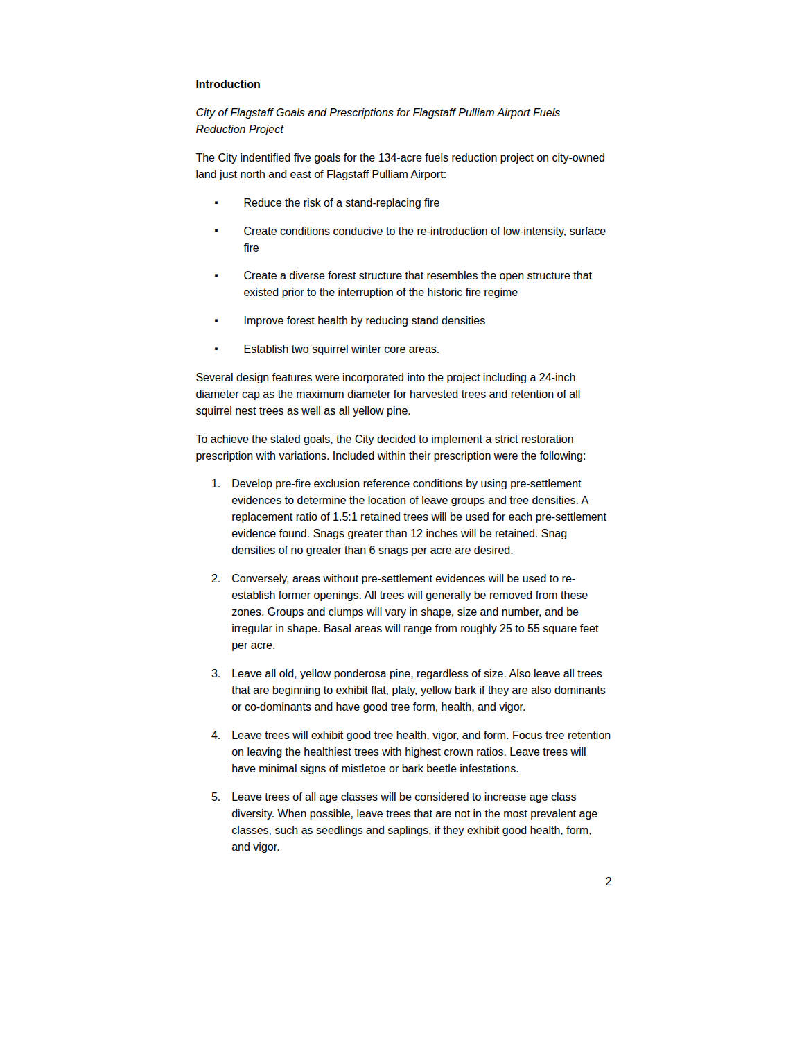Introduction
City of Flagstaff Goals and Prescriptions for Flagstaff Pulliam Airport Fuels Reduction Project
The City indentified five goals for the 134-acre fuels reduction project on city-owned land just north and east of Flagstaff Pulliam Airport:
Reduce the risk of a stand-replacing fire
Create conditions conducive to the re-introduction of low-intensity, surface fire
Create a diverse forest structure that resembles the open structure that existed prior to the interruption of the historic fire regime
Improve forest health by reducing stand densities
Establish two squirrel winter core areas.
Several design features were incorporated into the project including a 24-inch diameter cap as the maximum diameter for harvested trees and retention of all squirrel nest trees as well as all yellow pine.
To achieve the stated goals, the City decided to implement a strict restoration prescription with variations. Included within their prescription were the following:
Develop pre-fire exclusion reference conditions by using pre-settlement evidences to determine the location of leave groups and tree densities. A replacement ratio of 1.5:1 retained trees will be used for each pre-settlement evidence found. Snags greater than 12 inches will be retained. Snag densities of no greater than 6 snags per acre are desired.
Conversely, areas without pre-settlement evidences will be used to re-establish former openings. All trees will generally be removed from these zones. Groups and clumps will vary in shape, size and number, and be irregular in shape. Basal areas will range from roughly 25 to 55 square feet per acre.
Leave all old, yellow ponderosa pine, regardless of size. Also leave all trees that are beginning to exhibit flat, platy, yellow bark if they are also dominants or co-dominants and have good tree form, health, and vigor.
Leave trees will exhibit good tree health, vigor, and form. Focus tree retention on leaving the healthiest trees with highest crown ratios. Leave trees will have minimal signs of mistletoe or bark beetle infestations.
Leave trees of all age classes will be considered to increase age class diversity. When possible, leave trees that are not in the most prevalent age classes, such as seedlings and saplings, if they exhibit good health, form, and vigor.
2